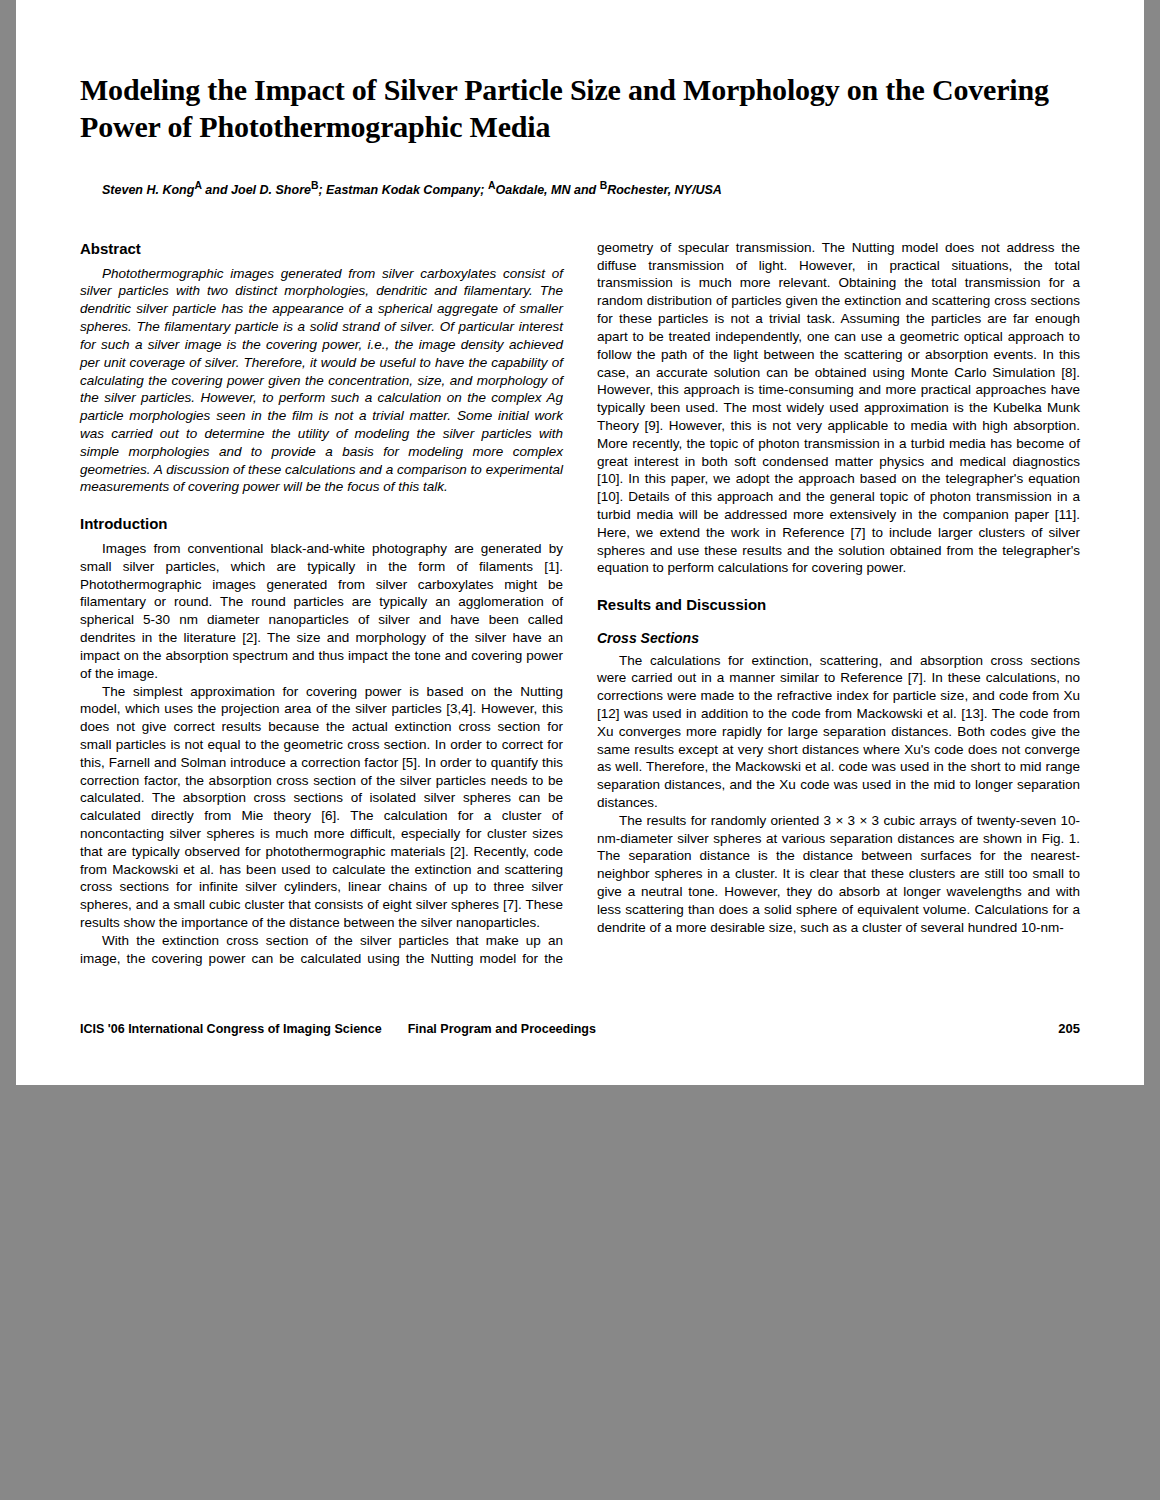Modeling the Impact of Silver Particle Size and Morphology on the Covering Power of Photothermographic Media
Steven H. KongA and Joel D. ShoreB; Eastman Kodak Company; AOakdale, MN and BRochester, NY/USA
Abstract
Photothermographic images generated from silver carboxylates consist of silver particles with two distinct morphologies, dendritic and filamentary. The dendritic silver particle has the appearance of a spherical aggregate of smaller spheres. The filamentary particle is a solid strand of silver. Of particular interest for such a silver image is the covering power, i.e., the image density achieved per unit coverage of silver. Therefore, it would be useful to have the capability of calculating the covering power given the concentration, size, and morphology of the silver particles. However, to perform such a calculation on the complex Ag particle morphologies seen in the film is not a trivial matter. Some initial work was carried out to determine the utility of modeling the silver particles with simple morphologies and to provide a basis for modeling more complex geometries. A discussion of these calculations and a comparison to experimental measurements of covering power will be the focus of this talk.
Introduction
Images from conventional black-and-white photography are generated by small silver particles, which are typically in the form of filaments [1]. Photothermographic images generated from silver carboxylates might be filamentary or round. The round particles are typically an agglomeration of spherical 5-30 nm diameter nanoparticles of silver and have been called dendrites in the literature [2]. The size and morphology of the silver have an impact on the absorption spectrum and thus impact the tone and covering power of the image.
The simplest approximation for covering power is based on the Nutting model, which uses the projection area of the silver particles [3,4]. However, this does not give correct results because the actual extinction cross section for small particles is not equal to the geometric cross section. In order to correct for this, Farnell and Solman introduce a correction factor [5]. In order to quantify this correction factor, the absorption cross section of the silver particles needs to be calculated. The absorption cross sections of isolated silver spheres can be calculated directly from Mie theory [6]. The calculation for a cluster of noncontacting silver spheres is much more difficult, especially for cluster sizes that are typically observed for photothermographic materials [2]. Recently, code from Mackowski et al. has been used to calculate the extinction and scattering cross sections for infinite silver cylinders, linear chains of up to three silver spheres, and a small cubic cluster that consists of eight silver spheres [7]. These results show the importance of the distance between the silver nanoparticles.
With the extinction cross section of the silver particles that make up an image, the covering power can be calculated using the Nutting model for the geometry of specular transmission. The Nutting model does not address the diffuse transmission of light. However, in practical situations, the total transmission is much more relevant. Obtaining the total transmission for a random distribution of particles given the extinction and scattering cross sections for these particles is not a trivial task. Assuming the particles are far enough apart to be treated independently, one can use a geometric optical approach to follow the path of the light between the scattering or absorption events. In this case, an accurate solution can be obtained using Monte Carlo Simulation [8]. However, this approach is time-consuming and more practical approaches have typically been used. The most widely used approximation is the Kubelka Munk Theory [9]. However, this is not very applicable to media with high absorption. More recently, the topic of photon transmission in a turbid media has become of great interest in both soft condensed matter physics and medical diagnostics [10]. In this paper, we adopt the approach based on the telegrapher's equation [10]. Details of this approach and the general topic of photon transmission in a turbid media will be addressed more extensively in the companion paper [11]. Here, we extend the work in Reference [7] to include larger clusters of silver spheres and use these results and the solution obtained from the telegrapher's equation to perform calculations for covering power.
Results and Discussion
Cross Sections
The calculations for extinction, scattering, and absorption cross sections were carried out in a manner similar to Reference [7]. In these calculations, no corrections were made to the refractive index for particle size, and code from Xu [12] was used in addition to the code from Mackowski et al. [13]. The code from Xu converges more rapidly for large separation distances. Both codes give the same results except at very short distances where Xu's code does not converge as well. Therefore, the Mackowski et al. code was used in the short to mid range separation distances, and the Xu code was used in the mid to longer separation distances.
The results for randomly oriented 3 × 3 × 3 cubic arrays of twenty-seven 10-nm-diameter silver spheres at various separation distances are shown in Fig. 1. The separation distance is the distance between surfaces for the nearest-neighbor spheres in a cluster. It is clear that these clusters are still too small to give a neutral tone. However, they do absorb at longer wavelengths and with less scattering than does a solid sphere of equivalent volume. Calculations for a dendrite of a more desirable size, such as a cluster of several hundred 10-nm-
ICIS '06 International Congress of Imaging Science Final Program and Proceedings
205